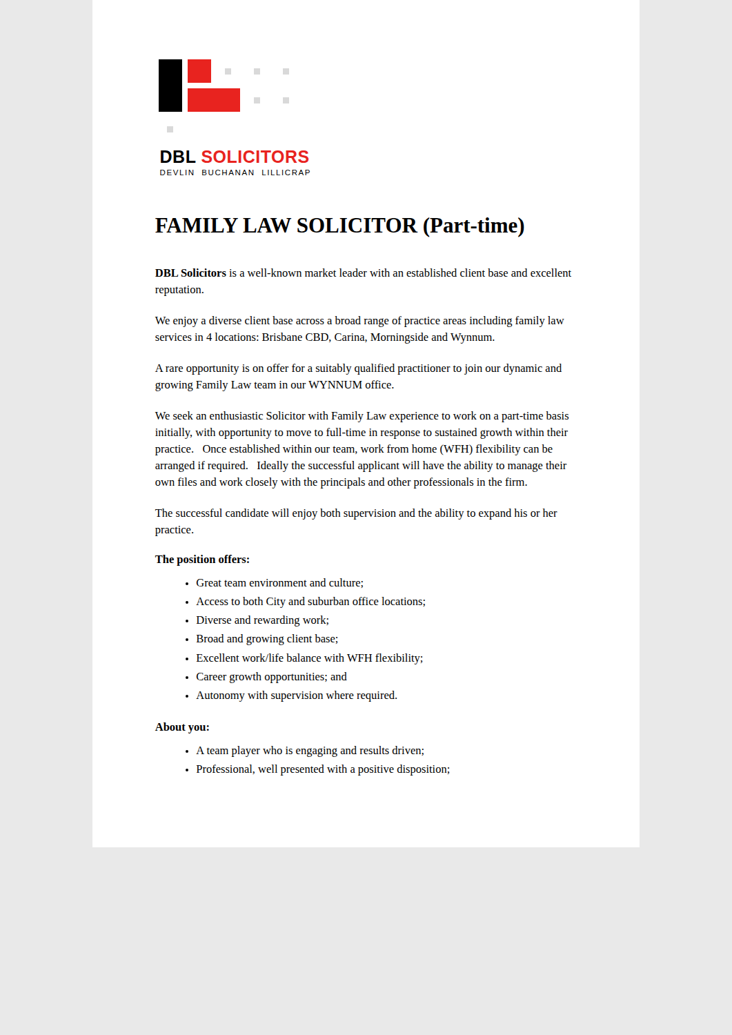DBL SOLICITORS
DEVLIN BUCHANAN LILLICRAP
FAMILY LAW SOLICITOR (Part-time)
DBL Solicitors is a well-known market leader with an established client base and excellent reputation.
We enjoy a diverse client base across a broad range of practice areas including family law services in 4 locations: Brisbane CBD, Carina, Morningside and Wynnum.
A rare opportunity is on offer for a suitably qualified practitioner to join our dynamic and growing Family Law team in our WYNNUM office.
We seek an enthusiastic Solicitor with Family Law experience to work on a part-time basis initially, with opportunity to move to full-time in response to sustained growth within their practice. Once established within our team, work from home (WFH) flexibility can be arranged if required. Ideally the successful applicant will have the ability to manage their own files and work closely with the principals and other professionals in the firm.
The successful candidate will enjoy both supervision and the ability to expand his or her practice.
The position offers:
Great team environment and culture;
Access to both City and suburban office locations;
Diverse and rewarding work;
Broad and growing client base;
Excellent work/life balance with WFH flexibility;
Career growth opportunities; and
Autonomy with supervision where required.
About you:
A team player who is engaging and results driven;
Professional, well presented with a positive disposition;